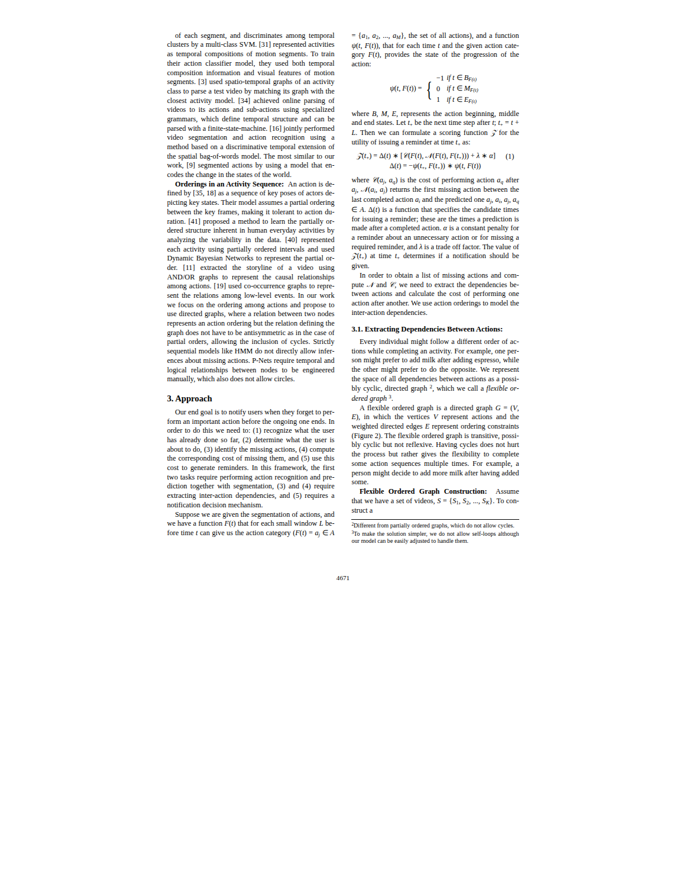of each segment, and discriminates among temporal clusters by a multi-class SVM. [31] represented activities as temporal compositions of motion segments. To train their action classifier model, they used both temporal composition information and visual features of motion segments. [3] used spatio-temporal graphs of an activity class to parse a test video by matching its graph with the closest activity model. [34] achieved online parsing of videos to its actions and sub-actions using specialized grammars, which define temporal structure and can be parsed with a finite-state-machine. [16] jointly performed video segmentation and action recognition using a method based on a discriminative temporal extension of the spatial bag-of-words model. The most similar to our work, [9] segmented actions by using a model that encodes the change in the states of the world.
Orderings in an Activity Sequence: An action is defined by [35, 18] as a sequence of key poses of actors depicting key states. Their model assumes a partial ordering between the key frames, making it tolerant to action duration. [41] proposed a method to learn the partially ordered structure inherent in human everyday activities by analyzing the variability in the data. [40] represented each activity using partially ordered intervals and used Dynamic Bayesian Networks to represent the partial order. [11] extracted the storyline of a video using AND/OR graphs to represent the causal relationships among actions. [19] used co-occurrence graphs to represent the relations among low-level events. In our work we focus on the ordering among actions and propose to use directed graphs, where a relation between two nodes represents an action ordering but the relation defining the graph does not have to be antisymmetric as in the case of partial orders, allowing the inclusion of cycles. Strictly sequential models like HMM do not directly allow inferences about missing actions. P-Nets require temporal and logical relationships between nodes to be engineered manually, which also does not allow circles.
3. Approach
Our end goal is to notify users when they forget to perform an important action before the ongoing one ends. In order to do this we need to: (1) recognize what the user has already done so far, (2) determine what the user is about to do, (3) identify the missing actions, (4) compute the corresponding cost of missing them, and (5) use this cost to generate reminders. In this framework, the first two tasks require performing action recognition and prediction together with segmentation, (3) and (4) require extracting inter-action dependencies, and (5) requires a notification decision mechanism.
Suppose we are given the segmentation of actions, and we have a function F(t) that for each small window L before time t can give us the action category (F(t) = aj ∈ A = {a 1, a 2, ..., aM}, the set of all actions), and a function ψ(t, F(t)), that for each time t and the given action category F(t), provides the state of the progression of the action:
ψ(t, F(t)) = {
| −1 | if t ∈ B F(t) |
| 0 | if t ∈ M F(t) |
| 1 | if t ∈ E F(t) |
where B, M, E, represents the action beginning, middle and end states. Let t+ be the next time step after t; t+ = t + L. Then we can formulate a scoring function 𝒵 for the utility of issuing a reminder at time t+ as:
𝒵(t+) = Δ(t) ∗ [𝒞(F(t), 𝒩(F(t), F(t+))) + λ ∗ α] (1)
Δ(t) = −ψ(t+, F(t+)) ∗ ψ(t, F(t))
where 𝒞(aj, aq) is the cost of performing action aq after aj, 𝒩(ai, aj) returns the first missing action between the last completed action ai and the predicted one aj, ai, aj, aq ∈ A. Δ(t) is a function that specifies the candidate times for issuing a reminder; these are the times a prediction is made after a completed action. α is a constant penalty for a reminder about an unnecessary action or for missing a required reminder, and λ is a trade off factor. The value of 𝒵(t+) at time t+ determines if a notification should be given.
In order to obtain a list of missing actions and compute 𝒩 and 𝒞, we need to extract the dependencies between actions and calculate the cost of performing one action after another. We use action orderings to model the inter-action dependencies.
3.1. Extracting Dependencies Between Actions:
Every individual might follow a different order of actions while completing an activity. For example, one person might prefer to add milk after adding espresso, while the other might prefer to do the opposite. We represent the space of all dependencies between actions as a possibly cyclic, directed graph 2, which we call a flexible ordered graph 3.
A flexible ordered graph is a directed graph G = (V, E), in which the vertices V represent actions and the weighted directed edges E represent ordering constraints (Figure 2). The flexible ordered graph is transitive, possibly cyclic but not reflexive. Having cycles does not hurt the process but rather gives the flexibility to complete some action sequences multiple times. For example, a person might decide to add more milk after having added some.
Flexible Ordered Graph Construction: Assume that we have a set of videos, S = {S 1, S 2, ..., SK}. To construct a
2 Different from partially ordered graphs, which do not allow cycles.
3 To make the solution simpler, we do not allow self-loops although our model can be easily adjusted to handle them.
4671